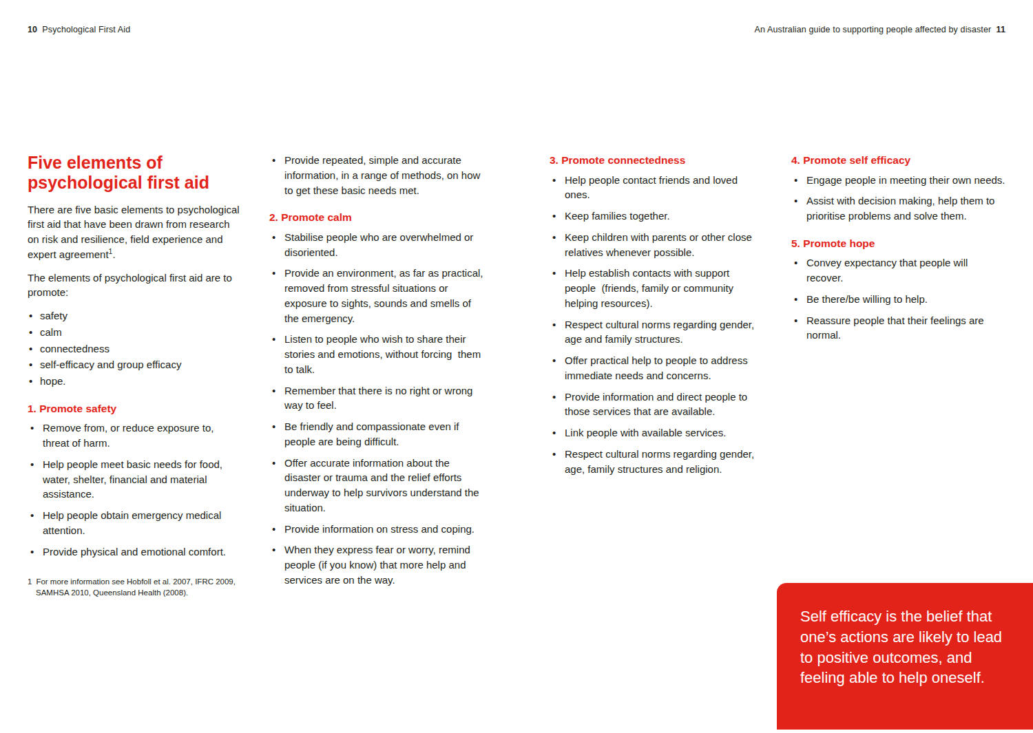10 Psychological First Aid
An Australian guide to supporting people affected by disaster 11
Five elements of psychological first aid
There are five basic elements to psychological first aid that have been drawn from research on risk and resilience, field experience and expert agreement1.
The elements of psychological first aid are to promote:
safety
calm
connectedness
self-efficacy and group efficacy
hope.
1. Promote safety
Remove from, or reduce exposure to, threat of harm.
Help people meet basic needs for food, water, shelter, financial and material assistance.
Help people obtain emergency medical attention.
Provide physical and emotional comfort.
1 For more information see Hobfoll et al. 2007, IFRC 2009, SAMHSA 2010, Queensland Health (2008).
Provide repeated, simple and accurate information, in a range of methods, on how to get these basic needs met.
2. Promote calm
Stabilise people who are overwhelmed or disoriented.
Provide an environment, as far as practical, removed from stressful situations or exposure to sights, sounds and smells of the emergency.
Listen to people who wish to share their stories and emotions, without forcing them to talk.
Remember that there is no right or wrong way to feel.
Be friendly and compassionate even if people are being difficult.
Offer accurate information about the disaster or trauma and the relief efforts underway to help survivors understand the situation.
Provide information on stress and coping.
When they express fear or worry, remind people (if you know) that more help and services are on the way.
3. Promote connectedness
Help people contact friends and loved ones.
Keep families together.
Keep children with parents or other close relatives whenever possible.
Help establish contacts with support people (friends, family or community helping resources).
Respect cultural norms regarding gender, age and family structures.
Offer practical help to people to address immediate needs and concerns.
Provide information and direct people to those services that are available.
Link people with available services.
Respect cultural norms regarding gender, age, family structures and religion.
4. Promote self efficacy
Engage people in meeting their own needs.
Assist with decision making, help them to prioritise problems and solve them.
5. Promote hope
Convey expectancy that people will recover.
Be there/be willing to help.
Reassure people that their feelings are normal.
Self efficacy is the belief that one’s actions are likely to lead to positive outcomes, and feeling able to help oneself.